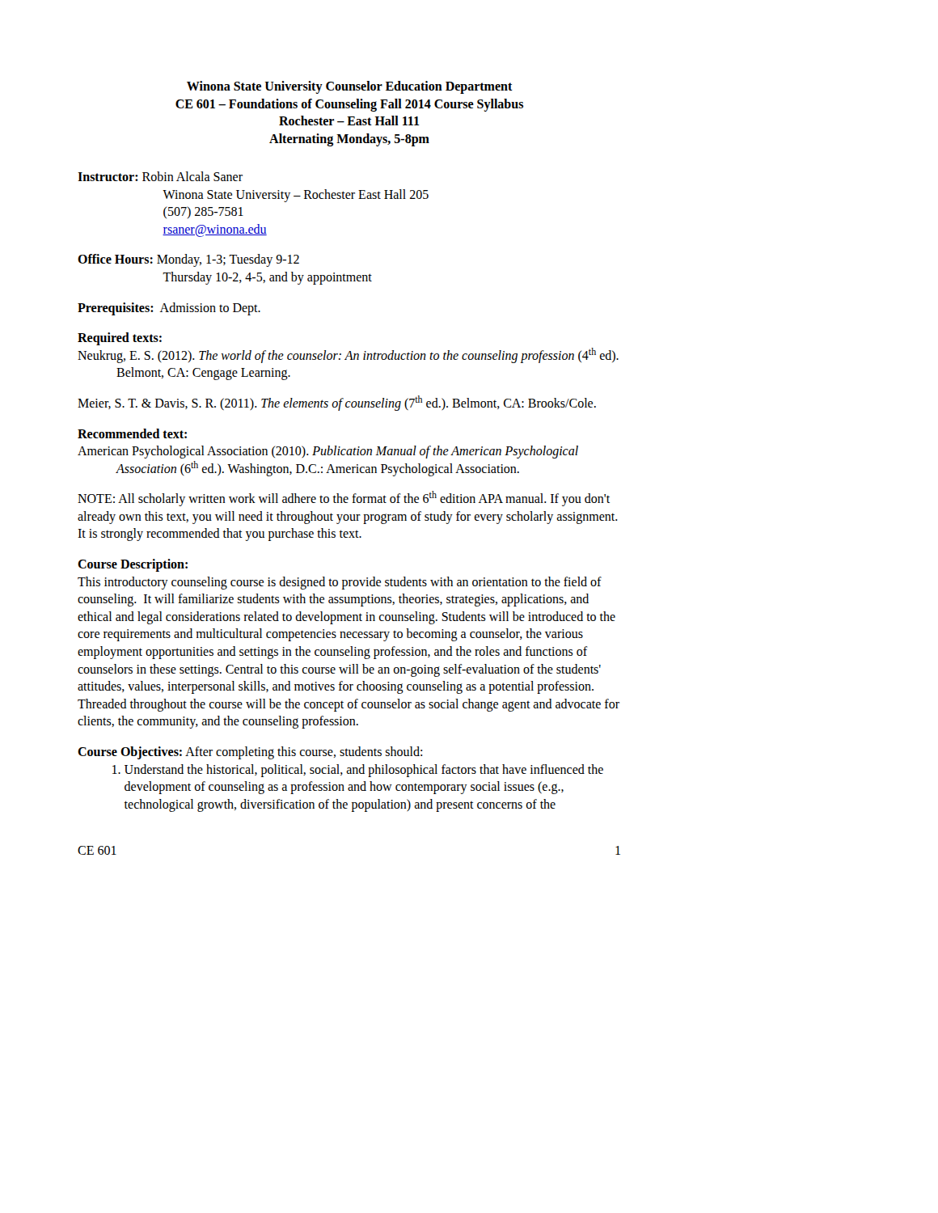Winona State University Counselor Education Department
CE 601 – Foundations of Counseling Fall 2014 Course Syllabus
Rochester – East Hall 111
Alternating Mondays, 5-8pm
Instructor: Robin Alcala Saner
Winona State University – Rochester East Hall 205
(507) 285-7581
rsaner@winona.edu
Office Hours: Monday, 1-3; Tuesday 9-12
Thursday 10-2, 4-5, and by appointment
Prerequisites: Admission to Dept.
Required texts:
Neukrug, E. S. (2012). The world of the counselor: An introduction to the counseling profession (4th ed). Belmont, CA: Cengage Learning.
Meier, S. T. & Davis, S. R. (2011). The elements of counseling (7th ed.). Belmont, CA: Brooks/Cole.
Recommended text:
American Psychological Association (2010). Publication Manual of the American Psychological Association (6th ed.). Washington, D.C.: American Psychological Association.
NOTE: All scholarly written work will adhere to the format of the 6th edition APA manual. If you don't already own this text, you will need it throughout your program of study for every scholarly assignment. It is strongly recommended that you purchase this text.
Course Description:
This introductory counseling course is designed to provide students with an orientation to the field of counseling. It will familiarize students with the assumptions, theories, strategies, applications, and ethical and legal considerations related to development in counseling. Students will be introduced to the core requirements and multicultural competencies necessary to becoming a counselor, the various employment opportunities and settings in the counseling profession, and the roles and functions of counselors in these settings. Central to this course will be an on-going self-evaluation of the students' attitudes, values, interpersonal skills, and motives for choosing counseling as a potential profession. Threaded throughout the course will be the concept of counselor as social change agent and advocate for clients, the community, and the counseling profession.
Course Objectives: After completing this course, students should:
Understand the historical, political, social, and philosophical factors that have influenced the development of counseling as a profession and how contemporary social issues (e.g., technological growth, diversification of the population) and present concerns of the
CE 601 1